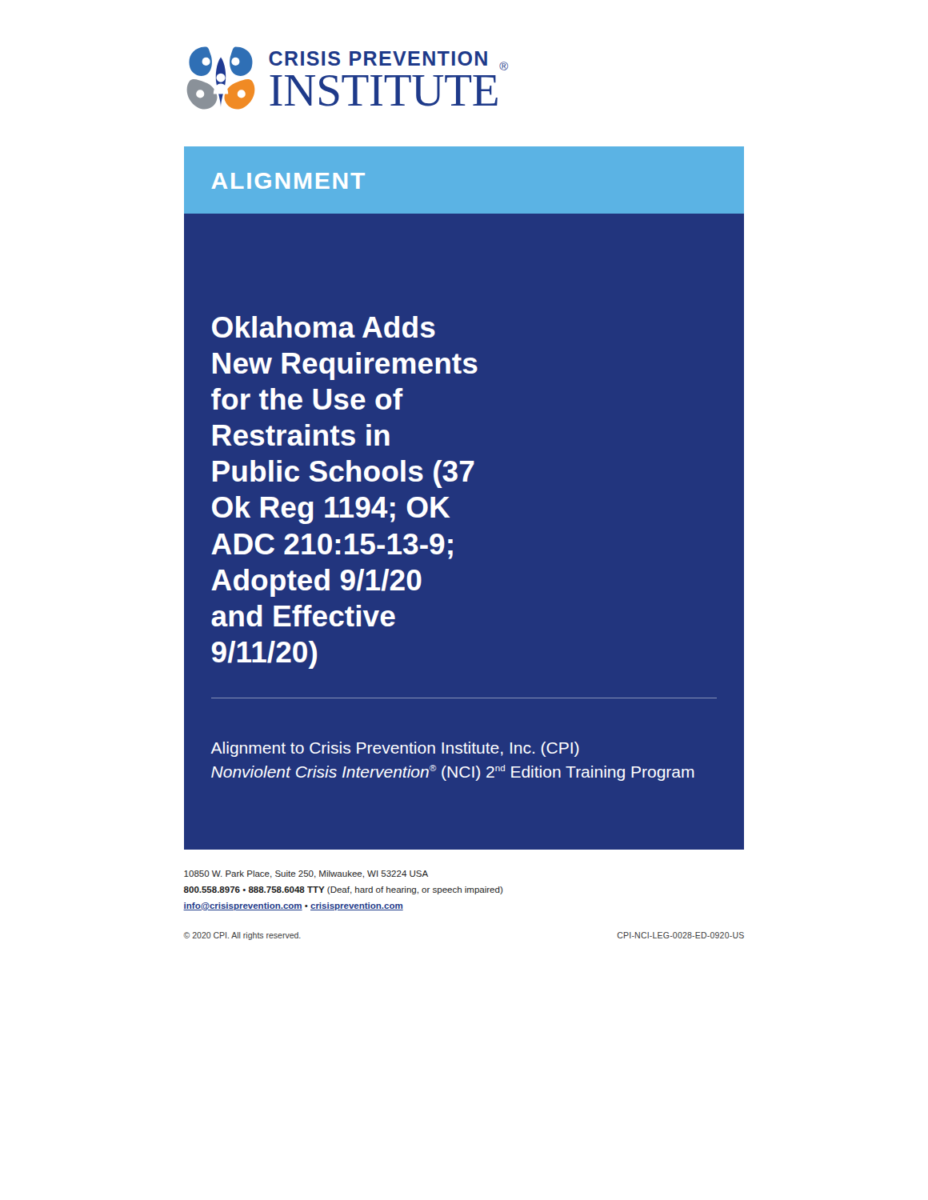CRISIS PREVENTION INSTITUTE®
ALIGNMENT
Oklahoma Adds New Requirements for the Use of Restraints in Public Schools (37 Ok Reg 1194; OK ADC 210:15-13-9; Adopted 9/1/20 and Effective 9/11/20)
Alignment to Crisis Prevention Institute, Inc. (CPI)
Nonviolent Crisis Intervention® (NCI) 2nd Edition Training Program
10850 W. Park Place, Suite 250, Milwaukee, WI 53224 USA
800.558.8976 • 888.758.6048 TTY (Deaf, hard of hearing, or speech impaired)
info@crisisprevention.com • crisisprevention.com
© 2020 CPI. All rights reserved. CPI-NCI-LEG-0028-ED-0920-US